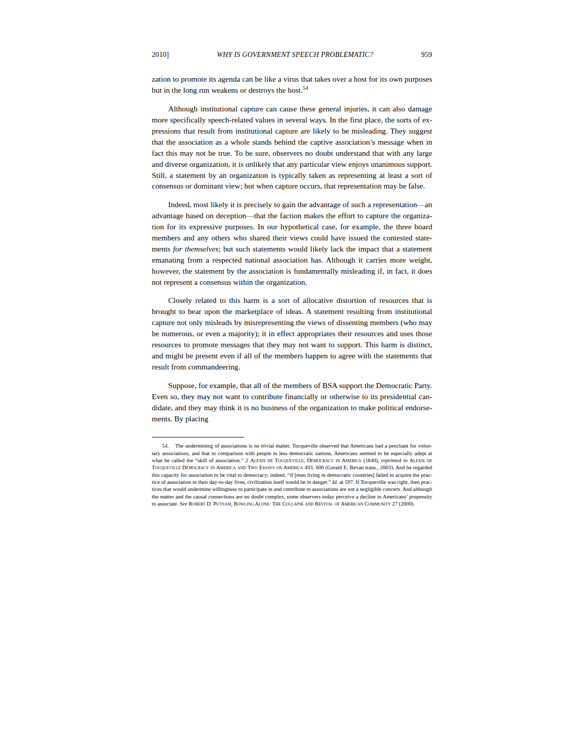2010] WHY IS GOVERNMENT SPEECH PROBLEMATIC? 959
zation to promote its agenda can be like a virus that takes over a host for its own purposes but in the long run weakens or destroys the host.54
Although institutional capture can cause these general injuries, it can also damage more specifically speech-related values in several ways. In the first place, the sorts of expressions that result from institutional capture are likely to be misleading. They suggest that the association as a whole stands behind the captive association’s message when in fact this may not be true. To be sure, observers no doubt understand that with any large and diverse organization, it is unlikely that any particular view enjoys unanimous support. Still, a statement by an organization is typically taken as representing at least a sort of consensus or dominant view; but when capture occurs, that representation may be false.
Indeed, most likely it is precisely to gain the advantage of such a representation—an advantage based on deception—that the faction makes the effort to capture the organization for its expressive purposes. In our hypothetical case, for example, the three board members and any others who shared their views could have issued the contested statements for themselves; but such statements would likely lack the impact that a statement emanating from a respected national association has. Although it carries more weight, however, the statement by the association is fundamentally misleading if, in fact, it does not represent a consensus within the organization.
Closely related to this harm is a sort of allocative distortion of resources that is brought to bear upon the marketplace of ideas. A statement resulting from institutional capture not only misleads by misrepresenting the views of dissenting members (who may be numerous, or even a majority); it in effect appropriates their resources and uses those resources to promote messages that they may not want to support. This harm is distinct, and might be present even if all of the members happen to agree with the statements that result from commandeering.
Suppose, for example, that all of the members of BSA support the Democratic Party. Even so, they may not want to contribute financially or otherwise to its presidential candidate, and they may think it is no business of the organization to make political endorsements. By placing
54. The undermining of associations is no trivial matter. Tocqueville observed that Americans had a penchant for voluntary associations, and that in comparison with people in less democratic nations, Americans seemed to be especially adept at what he called the “skill of association.” 2 Alexis de Tocqueville, Democracy in America (1840), reprinted in Alexis de Tocqueville Democracy in America and Two Essays on America 493, 600 (Gerald E. Bevan trans., 2003). And he regarded this capacity for association to be vital to democracy; indeed, “if [men living in democratic countries] failed to acquire the practice of association in their day-to-day lives, civilization itself would be in danger.” Id. at 597. If Tocqueville was right, then practices that would undermine willingness to participate in and contribute to associations are not a negligible concern. And although the matter and the causal connections are no doubt complex, some observers today perceive a decline in Americans’ propensity to associate. See Robert D. Putnam, Bowling Alone: The Collapse and Revival of American Community 27 (2000).